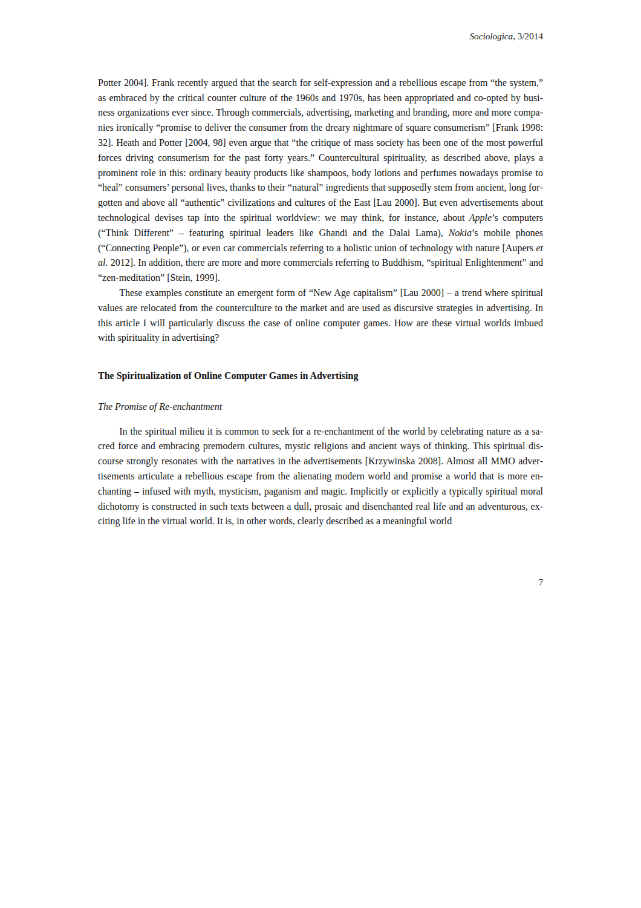Sociologica, 3/2014
Potter 2004]. Frank recently argued that the search for self-expression and a rebellious escape from “the system,” as embraced by the critical counter culture of the 1960s and 1970s, has been appropriated and co-opted by business organizations ever since. Through commercials, advertising, marketing and branding, more and more companies ironically “promise to deliver the consumer from the dreary nightmare of square consumerism” [Frank 1998: 32]. Heath and Potter [2004, 98] even argue that “the critique of mass society has been one of the most powerful forces driving consumerism for the past forty years.” Countercultural spirituality, as described above, plays a prominent role in this: ordinary beauty products like shampoos, body lotions and perfumes nowadays promise to “heal” consumers’ personal lives, thanks to their “natural” ingredients that supposedly stem from ancient, long forgotten and above all “authentic” civilizations and cultures of the East [Lau 2000]. But even advertisements about technological devises tap into the spiritual worldview: we may think, for instance, about Apple’s computers (“Think Different” – featuring spiritual leaders like Ghandi and the Dalai Lama), Nokia’s mobile phones (“Connecting People”), or even car commercials referring to a holistic union of technology with nature [Aupers et al. 2012]. In addition, there are more and more commercials referring to Buddhism, “spiritual Enlightenment” and “zen-meditation” [Stein, 1999].
These examples constitute an emergent form of “New Age capitalism” [Lau 2000] – a trend where spiritual values are relocated from the counterculture to the market and are used as discursive strategies in advertising. In this article I will particularly discuss the case of online computer games. How are these virtual worlds imbued with spirituality in advertising?
The Spiritualization of Online Computer Games in Advertising
The Promise of Re-enchantment
In the spiritual milieu it is common to seek for a re-enchantment of the world by celebrating nature as a sacred force and embracing premodern cultures, mystic religions and ancient ways of thinking. This spiritual discourse strongly resonates with the narratives in the advertisements [Krzywinska 2008]. Almost all MMO advertisements articulate a rebellious escape from the alienating modern world and promise a world that is more enchanting – infused with myth, mysticism, paganism and magic. Implicitly or explicitly a typically spiritual moral dichotomy is constructed in such texts between a dull, prosaic and disenchanted real life and an adventurous, exciting life in the virtual world. It is, in other words, clearly described as a meaningful world
7